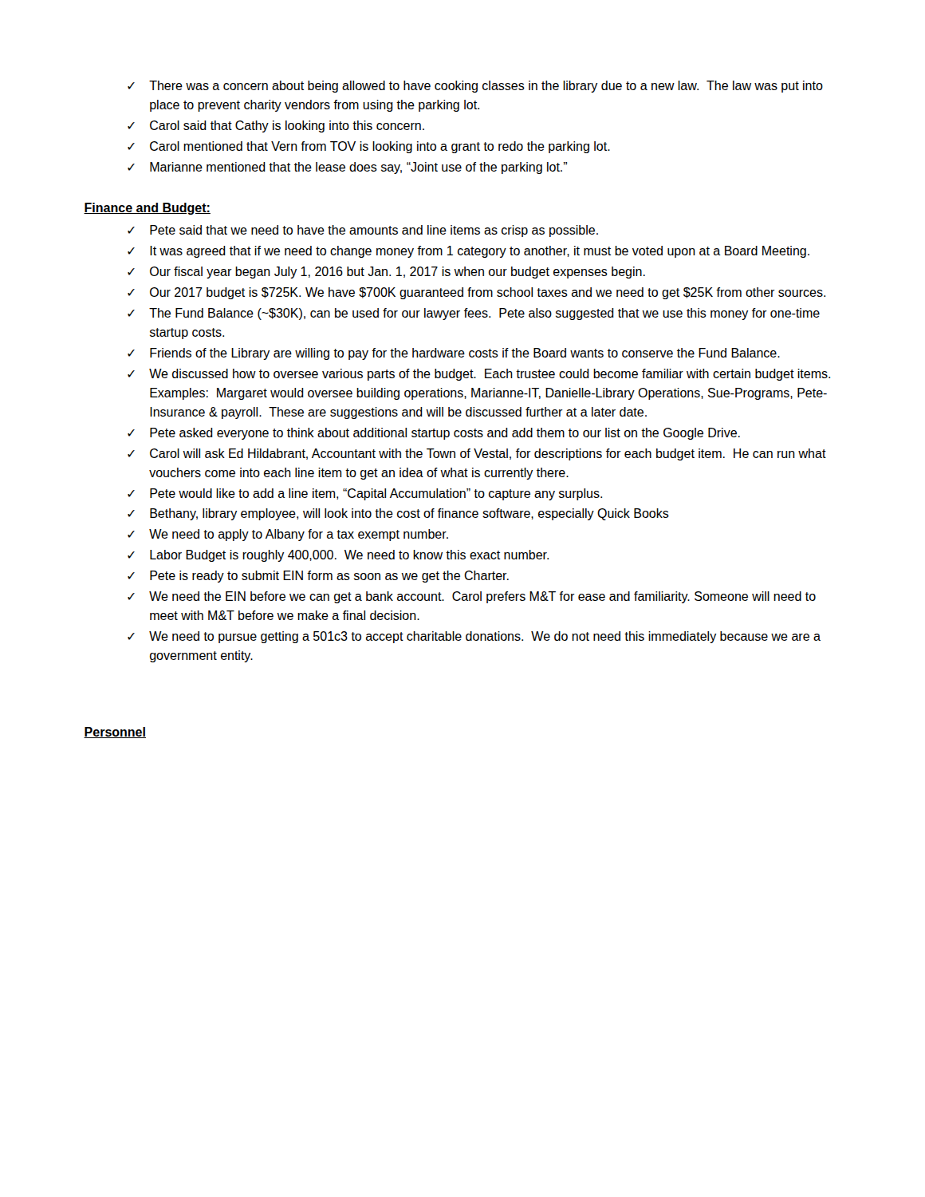There was a concern about being allowed to have cooking classes in the library due to a new law. The law was put into place to prevent charity vendors from using the parking lot.
Carol said that Cathy is looking into this concern.
Carol mentioned that Vern from TOV is looking into a grant to redo the parking lot.
Marianne mentioned that the lease does say, “Joint use of the parking lot.”
Finance and Budget:
Pete said that we need to have the amounts and line items as crisp as possible.
It was agreed that if we need to change money from 1 category to another, it must be voted upon at a Board Meeting.
Our fiscal year began July 1, 2016 but Jan. 1, 2017 is when our budget expenses begin.
Our 2017 budget is $725K. We have $700K guaranteed from school taxes and we need to get $25K from other sources.
The Fund Balance (~$30K), can be used for our lawyer fees. Pete also suggested that we use this money for one-time startup costs.
Friends of the Library are willing to pay for the hardware costs if the Board wants to conserve the Fund Balance.
We discussed how to oversee various parts of the budget. Each trustee could become familiar with certain budget items. Examples: Margaret would oversee building operations, Marianne-IT, Danielle-Library Operations, Sue-Programs, Pete-Insurance & payroll. These are suggestions and will be discussed further at a later date.
Pete asked everyone to think about additional startup costs and add them to our list on the Google Drive.
Carol will ask Ed Hildabrant, Accountant with the Town of Vestal, for descriptions for each budget item. He can run what vouchers come into each line item to get an idea of what is currently there.
Pete would like to add a line item, “Capital Accumulation” to capture any surplus.
Bethany, library employee, will look into the cost of finance software, especially Quick Books
We need to apply to Albany for a tax exempt number.
Labor Budget is roughly 400,000. We need to know this exact number.
Pete is ready to submit EIN form as soon as we get the Charter.
We need the EIN before we can get a bank account. Carol prefers M&T for ease and familiarity. Someone will need to meet with M&T before we make a final decision.
We need to pursue getting a 501c3 to accept charitable donations. We do not need this immediately because we are a government entity.
Personnel